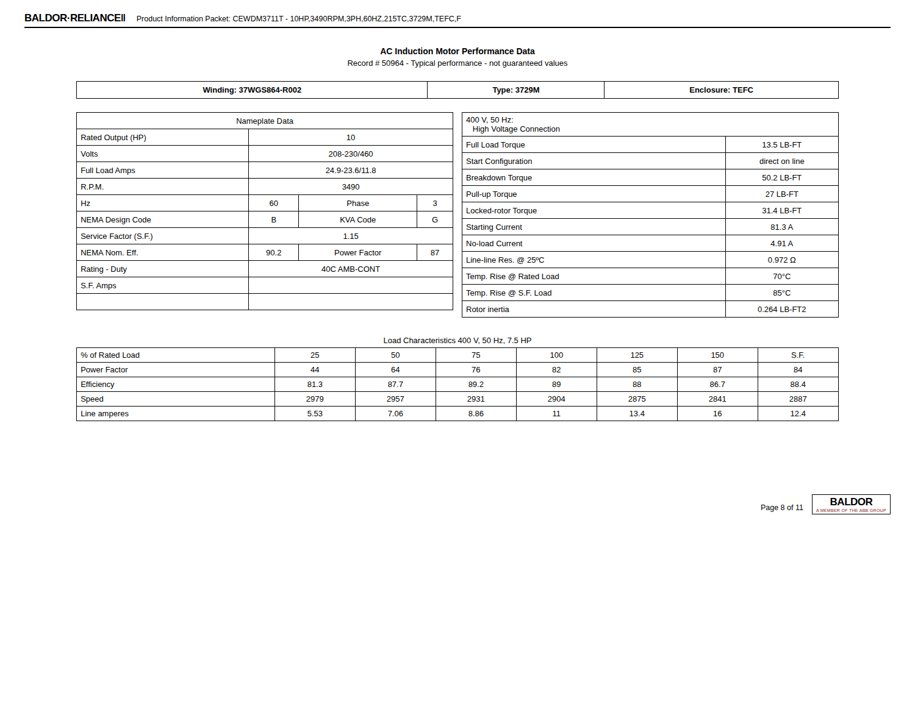BALDOR·RELIANCE‖ Product Information Packet: CEWDM3711T - 10HP,3490RPM,3PH,60HZ,215TC,3729M,TEFC,F
AC Induction Motor Performance Data
Record # 50964 - Typical performance - not guaranteed values
| Winding: 37WGS864-R002 | Type: 3729M | Enclosure: TEFC |
| Nameplate Data |
| Rated Output (HP) | 10 |
| Volts | 208-230/460 |
| Full Load Amps | 24.9-23.6/11.8 |
| R.P.M. | 3490 |
| Hz | 60 | Phase | 3 |
| NEMA Design Code | B | KVA Code | G |
| Service Factor (S.F.) | 1.15 |
| NEMA Nom. Eff. | 90.2 | Power Factor | 87 |
| Rating - Duty | 40C AMB-CONT |
| S.F. Amps | |
| 400 V, 50 Hz: High Voltage Connection |
| Full Load Torque | 13.5 LB-FT |
| Start Configuration | direct on line |
| Breakdown Torque | 50.2 LB-FT |
| Pull-up Torque | 27 LB-FT |
| Locked-rotor Torque | 31.4 LB-FT |
| Starting Current | 81.3 A |
| No-load Current | 4.91 A |
| Line-line Res. @ 25ºC | 0.972 Ω |
| Temp. Rise @ Rated Load | 70°C |
| Temp. Rise @ S.F. Load | 85°C |
| Rotor inertia | 0.264 LB-FT2 |
Load Characteristics 400 V, 50 Hz, 7.5 HP
| % of Rated Load | 25 | 50 | 75 | 100 | 125 | 150 | S.F. |
| Power Factor | 44 | 64 | 76 | 82 | 85 | 87 | 84 |
| Efficiency | 81.3 | 87.7 | 89.2 | 89 | 88 | 86.7 | 88.4 |
| Speed | 2979 | 2957 | 2931 | 2904 | 2875 | 2841 | 2887 |
| Line amperes | 5.53 | 7.06 | 8.86 | 11 | 13.4 | 16 | 12.4 |
Page 8 of 11
BALDOR
A MEMBER OF THE ABB GROUP